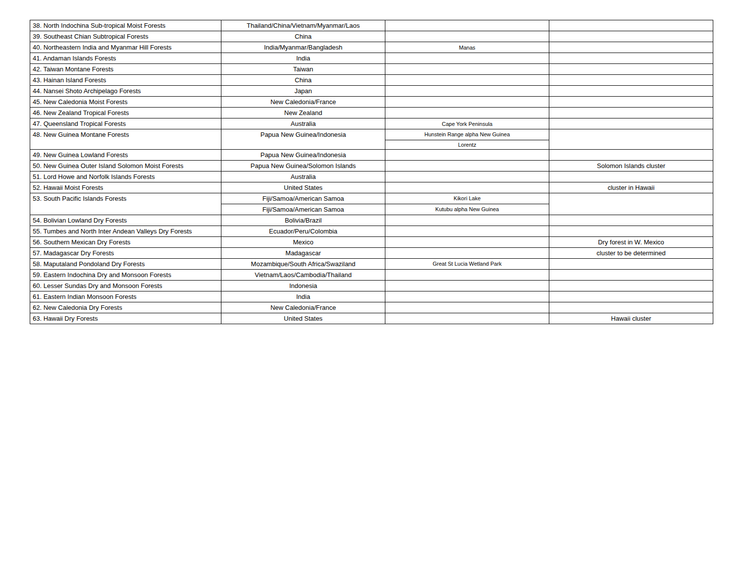| 38. North Indochina Sub-tropical Moist Forests | Thailand/China/Vietnam/Myanmar/Laos | | |
| 39. Southeast Chian Subtropical Forests | China | | |
| 40. Northeastern India and Myanmar Hill Forests | India/Myanmar/Bangladesh | Manas | |
| 41. Andaman Islands Forests | India | | |
| 42. Taiwan Montane Forests | Taiwan | | |
| 43. Hainan Island Forests | China | | |
| 44. Nansei Shoto Archipelago Forests | Japan | | |
| 45. New Caledonia Moist Forests | New Caledonia/France | | |
| 46. New Zealand Tropical Forests | New Zealand | | |
| 47. Queensland Tropical Forests | Australia | Cape York Peninsula | |
| 48. New Guinea Montane Forests | Papua New Guinea/Indonesia | Hunstein Range alpha New Guinea | |
| | | Lorentz | |
| 49. New Guinea Lowland Forests | Papua New Guinea/Indonesia | | |
| 50. New Guinea Outer Island Solomon Moist Forests | Papua New Guinea/Solomon Islands | | Solomon Islands cluster |
| 51. Lord Howe and Norfolk Islands Forests | Australia | | |
| 52. Hawaii Moist Forests | United States | | cluster in Hawaii |
| 53. South Pacific Islands Forests | Fiji/Samoa/American Samoa | Kikori Lake | |
| | Fiji/Samoa/American Samoa | Kutubu alpha New Guinea | |
| 54. Bolivian Lowland Dry Forests | Bolivia/Brazil | | |
| 55. Tumbes and North Inter Andean Valleys Dry Forests | Ecuador/Peru/Colombia | | |
| 56. Southern Mexican Dry Forests | Mexico | | Dry forest in W. Mexico |
| 57. Madagascar Dry Forests | Madagascar | | cluster to be determined |
| 58. Maputaland Pondoland Dry Forests | Mozambique/South Africa/Swaziland | Great St Lucia Wetland Park | |
| 59. Eastern Indochina Dry and Monsoon Forests | Vietnam/Laos/Cambodia/Thailand | | |
| 60. Lesser Sundas Dry and Monsoon Forests | Indonesia | | |
| 61. Eastern Indian Monsoon Forests | India | | |
| 62. New Caledonia Dry Forests | New Caledonia/France | | |
| 63. Hawaii Dry Forests | United States | | Hawaii cluster |